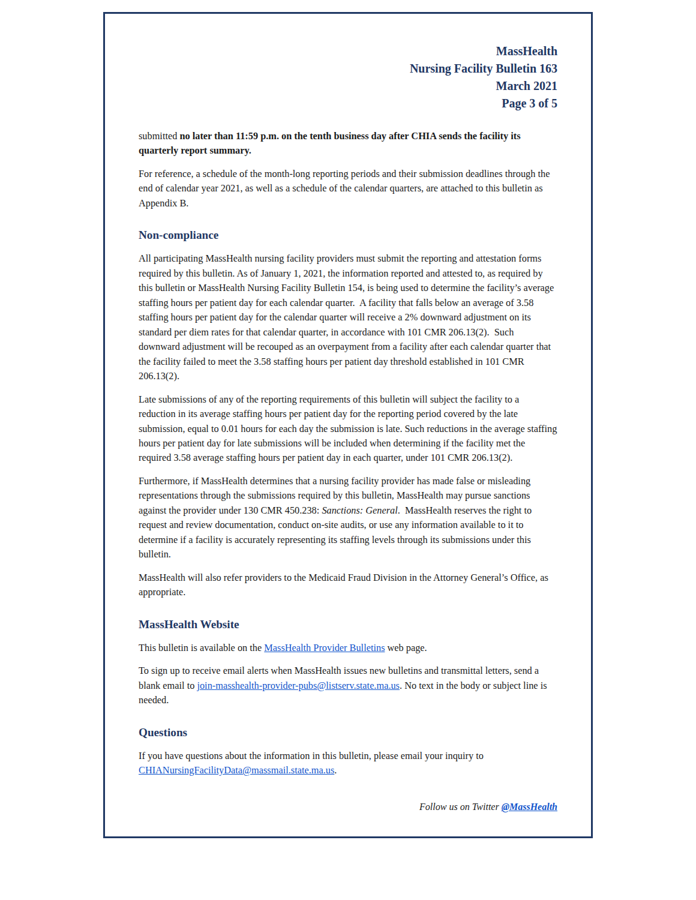MassHealth
Nursing Facility Bulletin 163
March 2021
Page 3 of 5
submitted no later than 11:59 p.m. on the tenth business day after CHIA sends the facility its quarterly report summary.
For reference, a schedule of the month-long reporting periods and their submission deadlines through the end of calendar year 2021, as well as a schedule of the calendar quarters, are attached to this bulletin as Appendix B.
Non-compliance
All participating MassHealth nursing facility providers must submit the reporting and attestation forms required by this bulletin. As of January 1, 2021, the information reported and attested to, as required by this bulletin or MassHealth Nursing Facility Bulletin 154, is being used to determine the facility’s average staffing hours per patient day for each calendar quarter. A facility that falls below an average of 3.58 staffing hours per patient day for the calendar quarter will receive a 2% downward adjustment on its standard per diem rates for that calendar quarter, in accordance with 101 CMR 206.13(2). Such downward adjustment will be recouped as an overpayment from a facility after each calendar quarter that the facility failed to meet the 3.58 staffing hours per patient day threshold established in 101 CMR 206.13(2).
Late submissions of any of the reporting requirements of this bulletin will subject the facility to a reduction in its average staffing hours per patient day for the reporting period covered by the late submission, equal to 0.01 hours for each day the submission is late. Such reductions in the average staffing hours per patient day for late submissions will be included when determining if the facility met the required 3.58 average staffing hours per patient day in each quarter, under 101 CMR 206.13(2).
Furthermore, if MassHealth determines that a nursing facility provider has made false or misleading representations through the submissions required by this bulletin, MassHealth may pursue sanctions against the provider under 130 CMR 450.238: Sanctions: General. MassHealth reserves the right to request and review documentation, conduct on-site audits, or use any information available to it to determine if a facility is accurately representing its staffing levels through its submissions under this bulletin.
MassHealth will also refer providers to the Medicaid Fraud Division in the Attorney General’s Office, as appropriate.
MassHealth Website
This bulletin is available on the MassHealth Provider Bulletins web page.
To sign up to receive email alerts when MassHealth issues new bulletins and transmittal letters, send a blank email to join-masshealth-provider-pubs@listserv.state.ma.us. No text in the body or subject line is needed.
Questions
If you have questions about the information in this bulletin, please email your inquiry to CHIANursingFacilityData@massmail.state.ma.us.
Follow us on Twitter @MassHealth